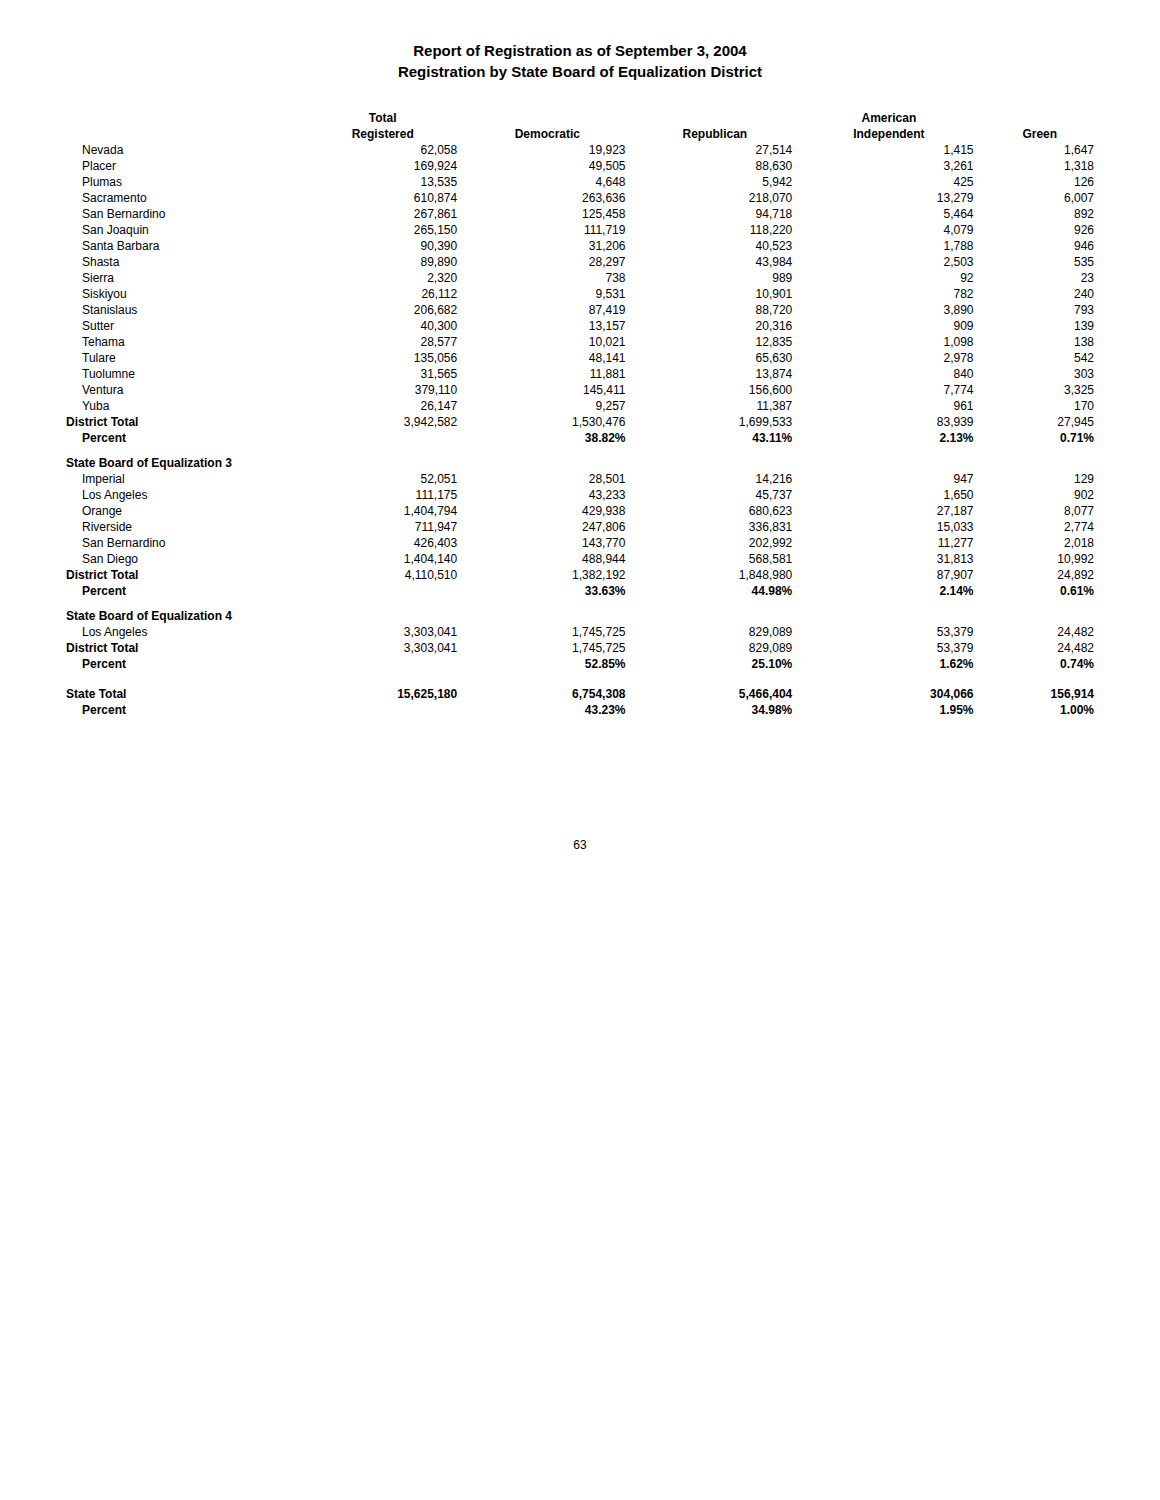Report of Registration as of September 3, 2004
Registration by State Board of Equalization District
| | Total | | | American | |
| --- | --- | --- | --- | --- | --- |
| | Registered | Democratic | Republican | Independent | Green |
| Nevada | 62,058 | 19,923 | 27,514 | 1,415 | 1,647 |
| Placer | 169,924 | 49,505 | 88,630 | 3,261 | 1,318 |
| Plumas | 13,535 | 4,648 | 5,942 | 425 | 126 |
| Sacramento | 610,874 | 263,636 | 218,070 | 13,279 | 6,007 |
| San Bernardino | 267,861 | 125,458 | 94,718 | 5,464 | 892 |
| San Joaquin | 265,150 | 111,719 | 118,220 | 4,079 | 926 |
| Santa Barbara | 90,390 | 31,206 | 40,523 | 1,788 | 946 |
| Shasta | 89,890 | 28,297 | 43,984 | 2,503 | 535 |
| Sierra | 2,320 | 738 | 989 | 92 | 23 |
| Siskiyou | 26,112 | 9,531 | 10,901 | 782 | 240 |
| Stanislaus | 206,682 | 87,419 | 88,720 | 3,890 | 793 |
| Sutter | 40,300 | 13,157 | 20,316 | 909 | 139 |
| Tehama | 28,577 | 10,021 | 12,835 | 1,098 | 138 |
| Tulare | 135,056 | 48,141 | 65,630 | 2,978 | 542 |
| Tuolumne | 31,565 | 11,881 | 13,874 | 840 | 303 |
| Ventura | 379,110 | 145,411 | 156,600 | 7,774 | 3,325 |
| Yuba | 26,147 | 9,257 | 11,387 | 961 | 170 |
| District Total | 3,942,582 | 1,530,476 | 1,699,533 | 83,939 | 27,945 |
| Percent | | 38.82% | 43.11% | 2.13% | 0.71% |
| State Board of Equalization 3 |
| Imperial | 52,051 | 28,501 | 14,216 | 947 | 129 |
| Los Angeles | 111,175 | 43,233 | 45,737 | 1,650 | 902 |
| Orange | 1,404,794 | 429,938 | 680,623 | 27,187 | 8,077 |
| Riverside | 711,947 | 247,806 | 336,831 | 15,033 | 2,774 |
| San Bernardino | 426,403 | 143,770 | 202,992 | 11,277 | 2,018 |
| San Diego | 1,404,140 | 488,944 | 568,581 | 31,813 | 10,992 |
| District Total | 4,110,510 | 1,382,192 | 1,848,980 | 87,907 | 24,892 |
| Percent | | 33.63% | 44.98% | 2.14% | 0.61% |
| State Board of Equalization 4 |
| Los Angeles | 3,303,041 | 1,745,725 | 829,089 | 53,379 | 24,482 |
| District Total | 3,303,041 | 1,745,725 | 829,089 | 53,379 | 24,482 |
| Percent | | 52.85% | 25.10% | 1.62% | 0.74% |
| State Total | 15,625,180 | 6,754,308 | 5,466,404 | 304,066 | 156,914 |
| Percent | | 43.23% | 34.98% | 1.95% | 1.00% |
63